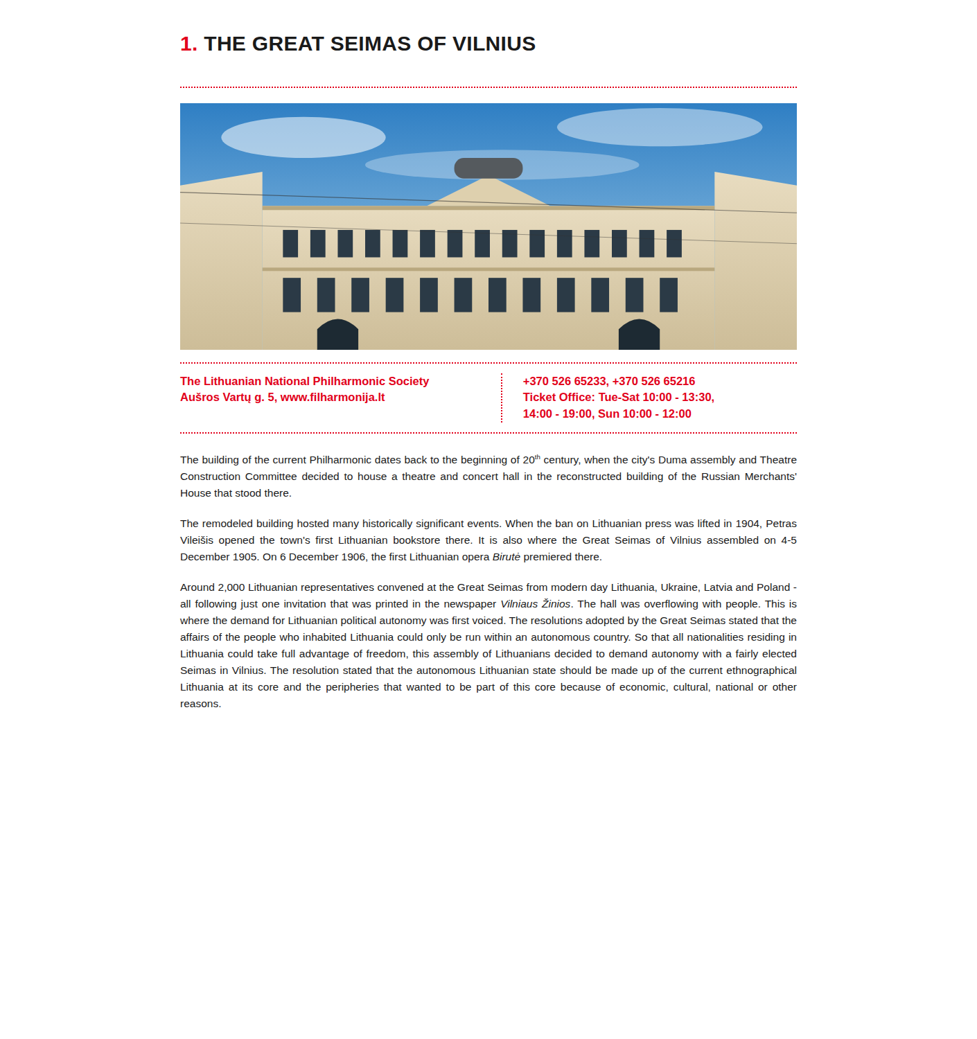1. The Great Seimas of Vilnius
The Lithuanian National Philharmonic Society
Aušros Vartų g. 5, www.filharmonija.lt
+370 526 65233, +370 526 65216
Ticket Office: Tue-Sat 10:00 - 13:30,
14:00 - 19:00, Sun 10:00 - 12:00
The building of the current Philharmonic dates back to the beginning of 20th century, when the city's Duma assembly and Theatre Construction Committee decided to house a theatre and concert hall in the reconstructed building of the Russian Merchants' House that stood there.
The remodeled building hosted many historically significant events. When the ban on Lithuanian press was lifted in 1904, Petras Vileišis opened the town's first Lithuanian bookstore there. It is also where the Great Seimas of Vilnius assembled on 4-5 December 1905. On 6 December 1906, the first Lithuanian opera Birutė premiered there.
Around 2,000 Lithuanian representatives convened at the Great Seimas from modern day Lithuania, Ukraine, Latvia and Poland - all following just one invitation that was printed in the newspaper Vilniaus Žinios. The hall was overflowing with people. This is where the demand for Lithuanian political autonomy was first voiced. The resolutions adopted by the Great Seimas stated that the affairs of the people who inhabited Lithuania could only be run within an autonomous country. So that all nationalities residing in Lithuania could take full advantage of freedom, this assembly of Lithuanians decided to demand autonomy with a fairly elected Seimas in Vilnius. The resolution stated that the autonomous Lithuanian state should be made up of the current ethnographical Lithuania at its core and the peripheries that wanted to be part of this core because of economic, cultural, national or other reasons.